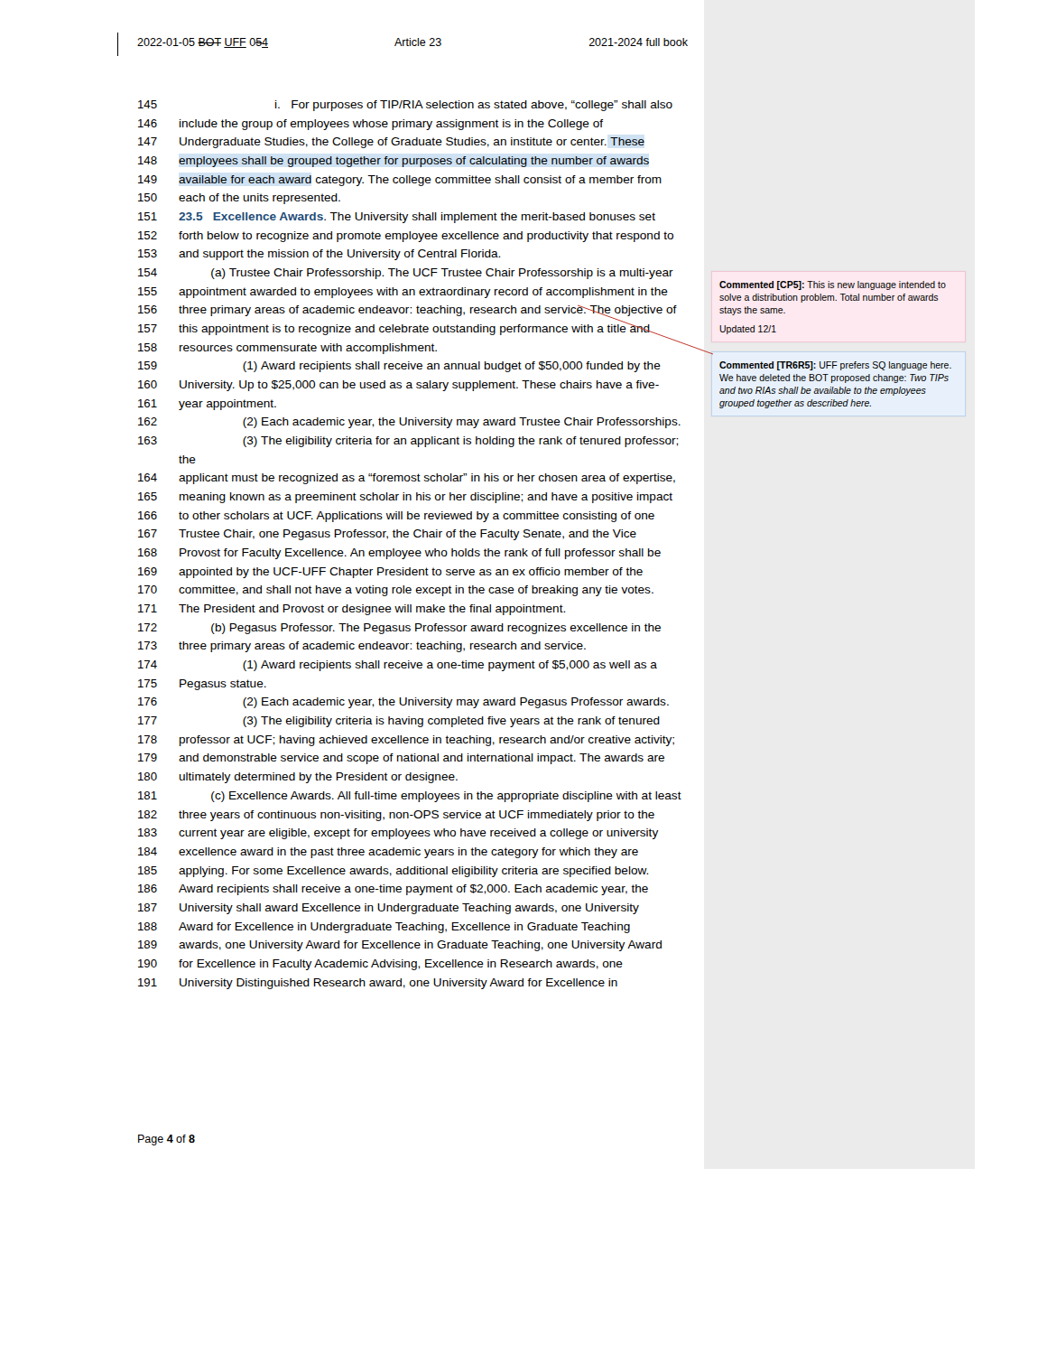Commented [CP5]: This is new language intended to solve a distribution problem. Total number of awards stays the same.
Updated 12/1
Commented [TR6R5]: UFF prefers SQ language here. We have deleted the BOT proposed change: Two TIPs and two RIAs shall be available to the employees grouped together as described here.
2022-01-05 BOT UFF 054
Article 23
2021-2024 full book
i. For purposes of TIP/RIA selection as stated above, “college” shall also
include the group of employees whose primary assignment is in the College of
Undergraduate Studies, the College of Graduate Studies, an institute or center. These
employees shall be grouped together for purposes of calculating the number of awards
available for each award category. The college committee shall consist of a member from
each of the units represented.
23.5 Excellence Awards. The University shall implement the merit-based bonuses set
forth below to recognize and promote employee excellence and productivity that respond to
and support the mission of the University of Central Florida.
(a) Trustee Chair Professorship. The UCF Trustee Chair Professorship is a multi-year
appointment awarded to employees with an extraordinary record of accomplishment in the
three primary areas of academic endeavor: teaching, research and service. The objective of
this appointment is to recognize and celebrate outstanding performance with a title and
resources commensurate with accomplishment.
(1) Award recipients shall receive an annual budget of $50,000 funded by the
University. Up to $25,000 can be used as a salary supplement. These chairs have a five-
year appointment.
(2) Each academic year, the University may award Trustee Chair Professorships.
(3) The eligibility criteria for an applicant is holding the rank of tenured professor; the
applicant must be recognized as a “foremost scholar” in his or her chosen area of expertise,
meaning known as a preeminent scholar in his or her discipline; and have a positive impact
to other scholars at UCF. Applications will be reviewed by a committee consisting of one
Trustee Chair, one Pegasus Professor, the Chair of the Faculty Senate, and the Vice
Provost for Faculty Excellence. An employee who holds the rank of full professor shall be
appointed by the UCF-UFF Chapter President to serve as an ex officio member of the
committee, and shall not have a voting role except in the case of breaking any tie votes.
The President and Provost or designee will make the final appointment.
(b) Pegasus Professor. The Pegasus Professor award recognizes excellence in the
three primary areas of academic endeavor: teaching, research and service.
(1) Award recipients shall receive a one-time payment of $5,000 as well as a
Pegasus statue.
(2) Each academic year, the University may award Pegasus Professor awards.
(3) The eligibility criteria is having completed five years at the rank of tenured
professor at UCF; having achieved excellence in teaching, research and/or creative activity;
and demonstrable service and scope of national and international impact. The awards are
ultimately determined by the President or designee.
(c) Excellence Awards. All full-time employees in the appropriate discipline with at least
three years of continuous non-visiting, non-OPS service at UCF immediately prior to the
current year are eligible, except for employees who have received a college or university
excellence award in the past three academic years in the category for which they are
applying. For some Excellence awards, additional eligibility criteria are specified below.
Award recipients shall receive a one-time payment of $2,000. Each academic year, the
University shall award Excellence in Undergraduate Teaching awards, one University
Award for Excellence in Undergraduate Teaching, Excellence in Graduate Teaching
awards, one University Award for Excellence in Graduate Teaching, one University Award
for Excellence in Faculty Academic Advising, Excellence in Research awards, one
University Distinguished Research award, one University Award for Excellence in
Page 4 of 8